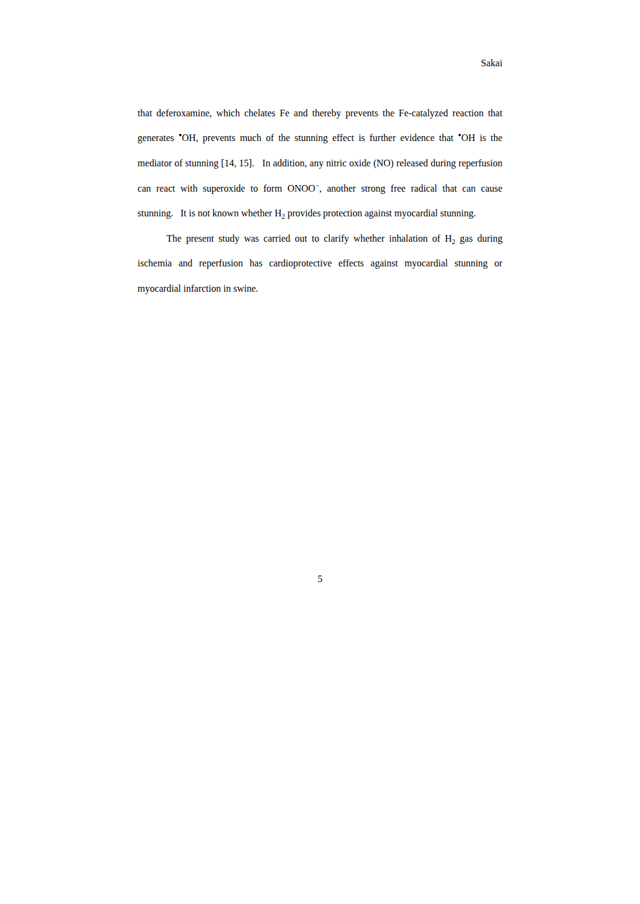Sakai
that deferoxamine, which chelates Fe and thereby prevents the Fe-catalyzed reaction that generates •OH, prevents much of the stunning effect is further evidence that •OH is the mediator of stunning [14, 15]. In addition, any nitric oxide (NO) released during reperfusion can react with superoxide to form ONOO−, another strong free radical that can cause stunning. It is not known whether H2 provides protection against myocardial stunning.
The present study was carried out to clarify whether inhalation of H2 gas during ischemia and reperfusion has cardioprotective effects against myocardial stunning or myocardial infarction in swine.
5